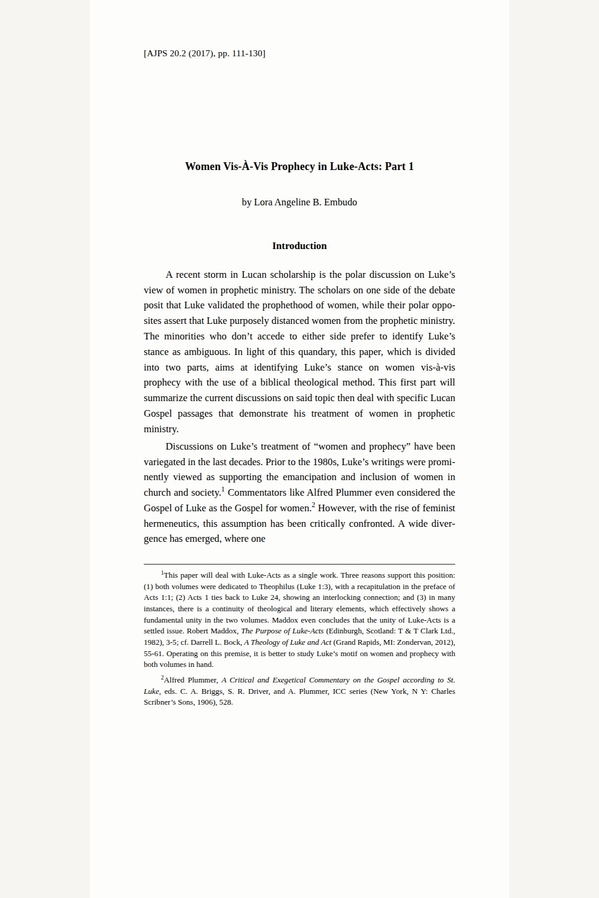[AJPS 20.2 (2017), pp. 111-130]
Women Vis-À-Vis Prophecy in Luke-Acts: Part 1
by Lora Angeline B. Embudo
Introduction
A recent storm in Lucan scholarship is the polar discussion on Luke’s view of women in prophetic ministry. The scholars on one side of the debate posit that Luke validated the prophethood of women, while their polar opposites assert that Luke purposely distanced women from the prophetic ministry. The minorities who don’t accede to either side prefer to identify Luke’s stance as ambiguous. In light of this quandary, this paper, which is divided into two parts, aims at identifying Luke’s stance on women vis-à-vis prophecy with the use of a biblical theological method. This first part will summarize the current discussions on said topic then deal with specific Lucan Gospel passages that demonstrate his treatment of women in prophetic ministry.
Discussions on Luke’s treatment of “women and prophecy” have been variegated in the last decades. Prior to the 1980s, Luke’s writings were prominently viewed as supporting the emancipation and inclusion of women in church and society.1 Commentators like Alfred Plummer even considered the Gospel of Luke as the Gospel for women.2 However, with the rise of feminist hermeneutics, this assumption has been critically confronted. A wide divergence has emerged, where one
1This paper will deal with Luke-Acts as a single work. Three reasons support this position: (1) both volumes were dedicated to Theophilus (Luke 1:3), with a recapitulation in the preface of Acts 1:1; (2) Acts 1 ties back to Luke 24, showing an interlocking connection; and (3) in many instances, there is a continuity of theological and literary elements, which effectively shows a fundamental unity in the two volumes. Maddox even concludes that the unity of Luke-Acts is a settled issue. Robert Maddox, The Purpose of Luke-Acts (Edinburgh, Scotland: T & T Clark Ltd., 1982), 3-5; cf. Darrell L. Bock, A Theology of Luke and Act (Grand Rapids, MI: Zondervan, 2012), 55-61. Operating on this premise, it is better to study Luke’s motif on women and prophecy with both volumes in hand.
2Alfred Plummer, A Critical and Exegetical Commentary on the Gospel according to St. Luke, eds. C. A. Briggs, S. R. Driver, and A. Plummer, ICC series (New York, N Y: Charles Scribner’s Sons, 1906), 528.